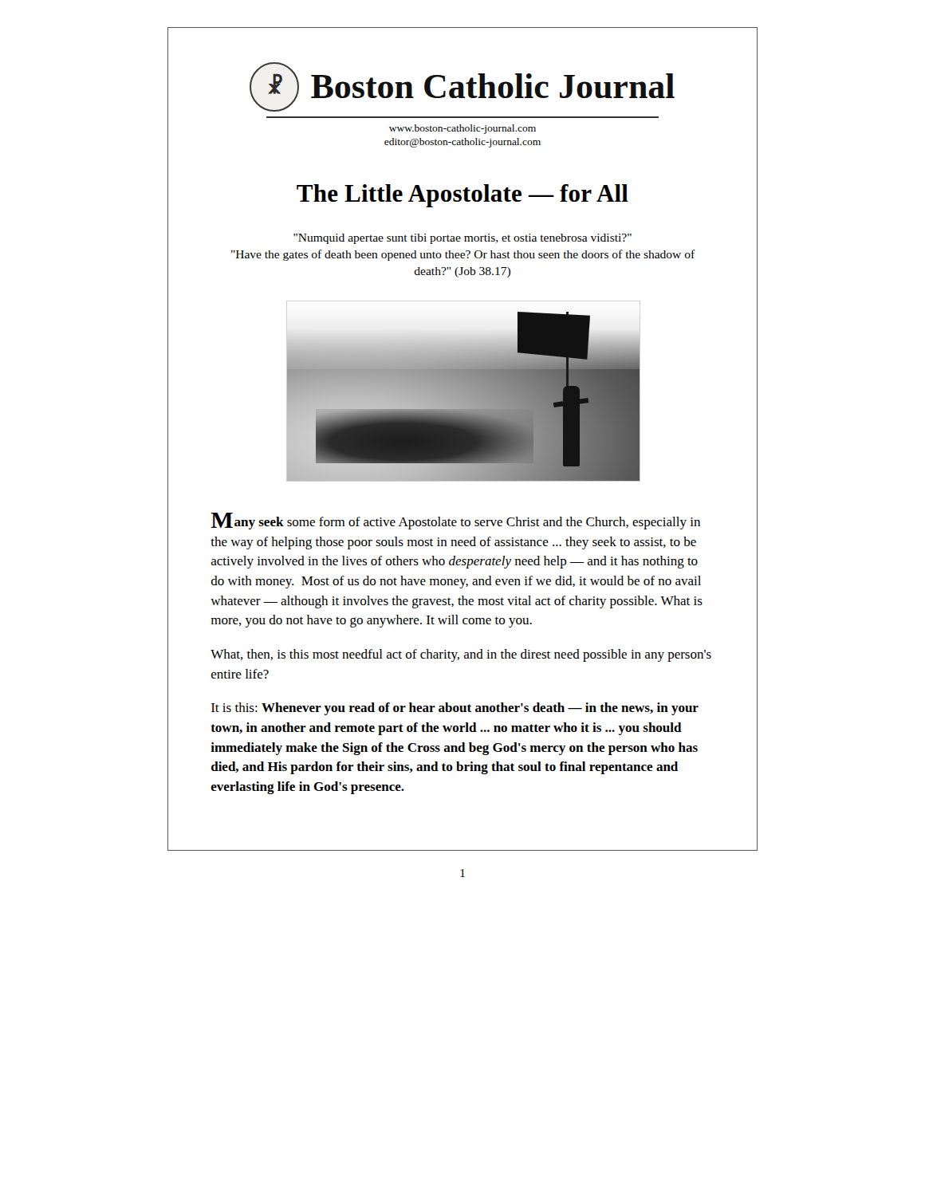☧
Boston Catholic Journal
www.boston-catholic-journal.com
editor@boston-catholic-journal.com
The Little Apostolate — for All
"Numquid apertae sunt tibi portae mortis, et ostia tenebrosa vidisti?"
"Have the gates of death been opened unto thee? Or hast thou seen the doors of the shadow of death?" (Job 38.17)
Many seek some form of active Apostolate to serve Christ and the Church, especially in the way of helping those poor souls most in need of assistance ... they seek to assist, to be actively involved in the lives of others who desperately need help — and it has nothing to do with money. Most of us do not have money, and even if we did, it would be of no avail whatever — although it involves the gravest, the most vital act of charity possible. What is more, you do not have to go anywhere. It will come to you.
What, then, is this most needful act of charity, and in the direst need possible in any person's entire life?
It is this: Whenever you read of or hear about another's death — in the news, in your town, in another and remote part of the world ... no matter who it is ... you should immediately make the Sign of the Cross and beg God's mercy on the person who has died, and His pardon for their sins, and to bring that soul to final repentance and everlasting life in God's presence.
1